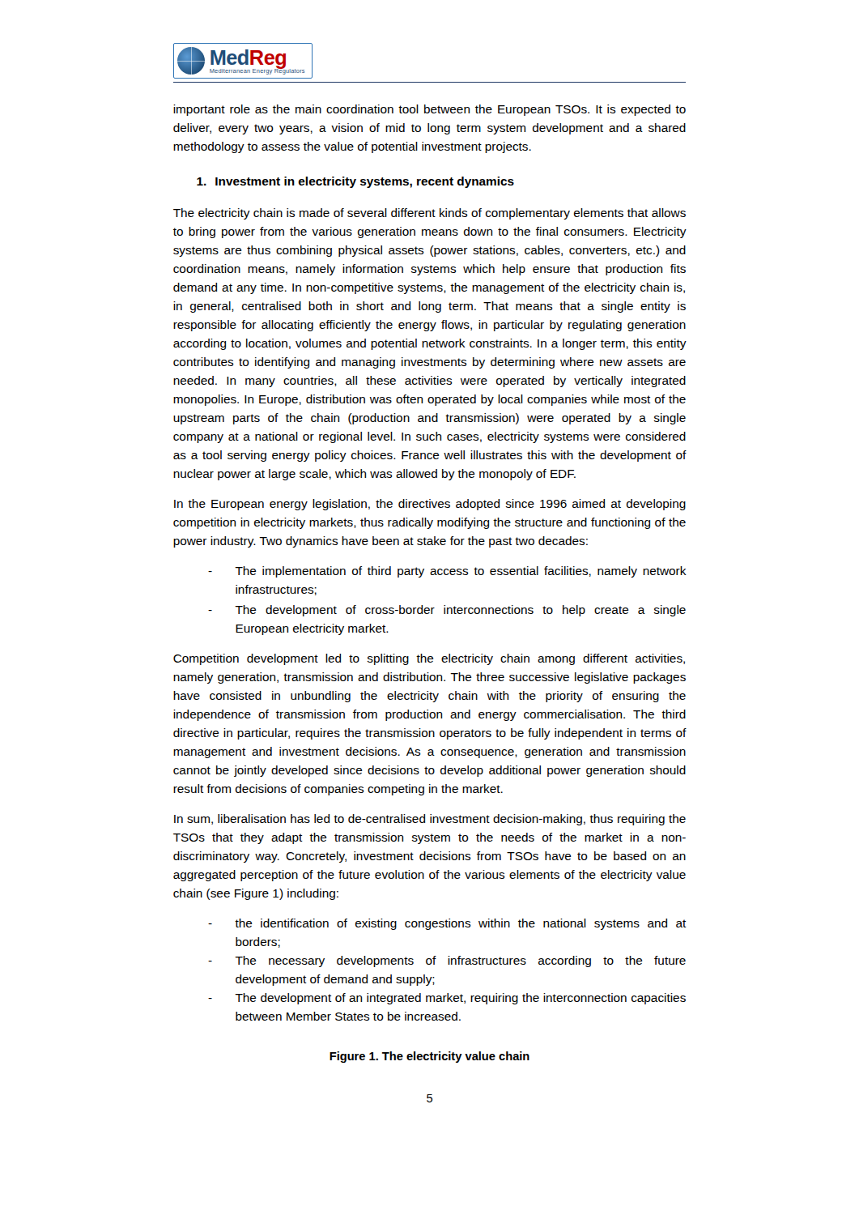MedReg
Mediterranean Energy Regulators
important role as the main coordination tool between the European TSOs. It is expected to deliver, every two years, a vision of mid to long term system development and a shared methodology to assess the value of potential investment projects.
1. Investment in electricity systems, recent dynamics
The electricity chain is made of several different kinds of complementary elements that allows to bring power from the various generation means down to the final consumers. Electricity systems are thus combining physical assets (power stations, cables, converters, etc.) and coordination means, namely information systems which help ensure that production fits demand at any time. In non-competitive systems, the management of the electricity chain is, in general, centralised both in short and long term. That means that a single entity is responsible for allocating efficiently the energy flows, in particular by regulating generation according to location, volumes and potential network constraints. In a longer term, this entity contributes to identifying and managing investments by determining where new assets are needed. In many countries, all these activities were operated by vertically integrated monopolies. In Europe, distribution was often operated by local companies while most of the upstream parts of the chain (production and transmission) were operated by a single company at a national or regional level. In such cases, electricity systems were considered as a tool serving energy policy choices. France well illustrates this with the development of nuclear power at large scale, which was allowed by the monopoly of EDF.
In the European energy legislation, the directives adopted since 1996 aimed at developing competition in electricity markets, thus radically modifying the structure and functioning of the power industry. Two dynamics have been at stake for the past two decades:
The implementation of third party access to essential facilities, namely network infrastructures;
The development of cross-border interconnections to help create a single European electricity market.
Competition development led to splitting the electricity chain among different activities, namely generation, transmission and distribution. The three successive legislative packages have consisted in unbundling the electricity chain with the priority of ensuring the independence of transmission from production and energy commercialisation. The third directive in particular, requires the transmission operators to be fully independent in terms of management and investment decisions. As a consequence, generation and transmission cannot be jointly developed since decisions to develop additional power generation should result from decisions of companies competing in the market.
In sum, liberalisation has led to de-centralised investment decision-making, thus requiring the TSOs that they adapt the transmission system to the needs of the market in a non-discriminatory way. Concretely, investment decisions from TSOs have to be based on an aggregated perception of the future evolution of the various elements of the electricity value chain (see Figure 1) including:
the identification of existing congestions within the national systems and at borders;
The necessary developments of infrastructures according to the future development of demand and supply;
The development of an integrated market, requiring the interconnection capacities between Member States to be increased.
Figure 1. The electricity value chain
5